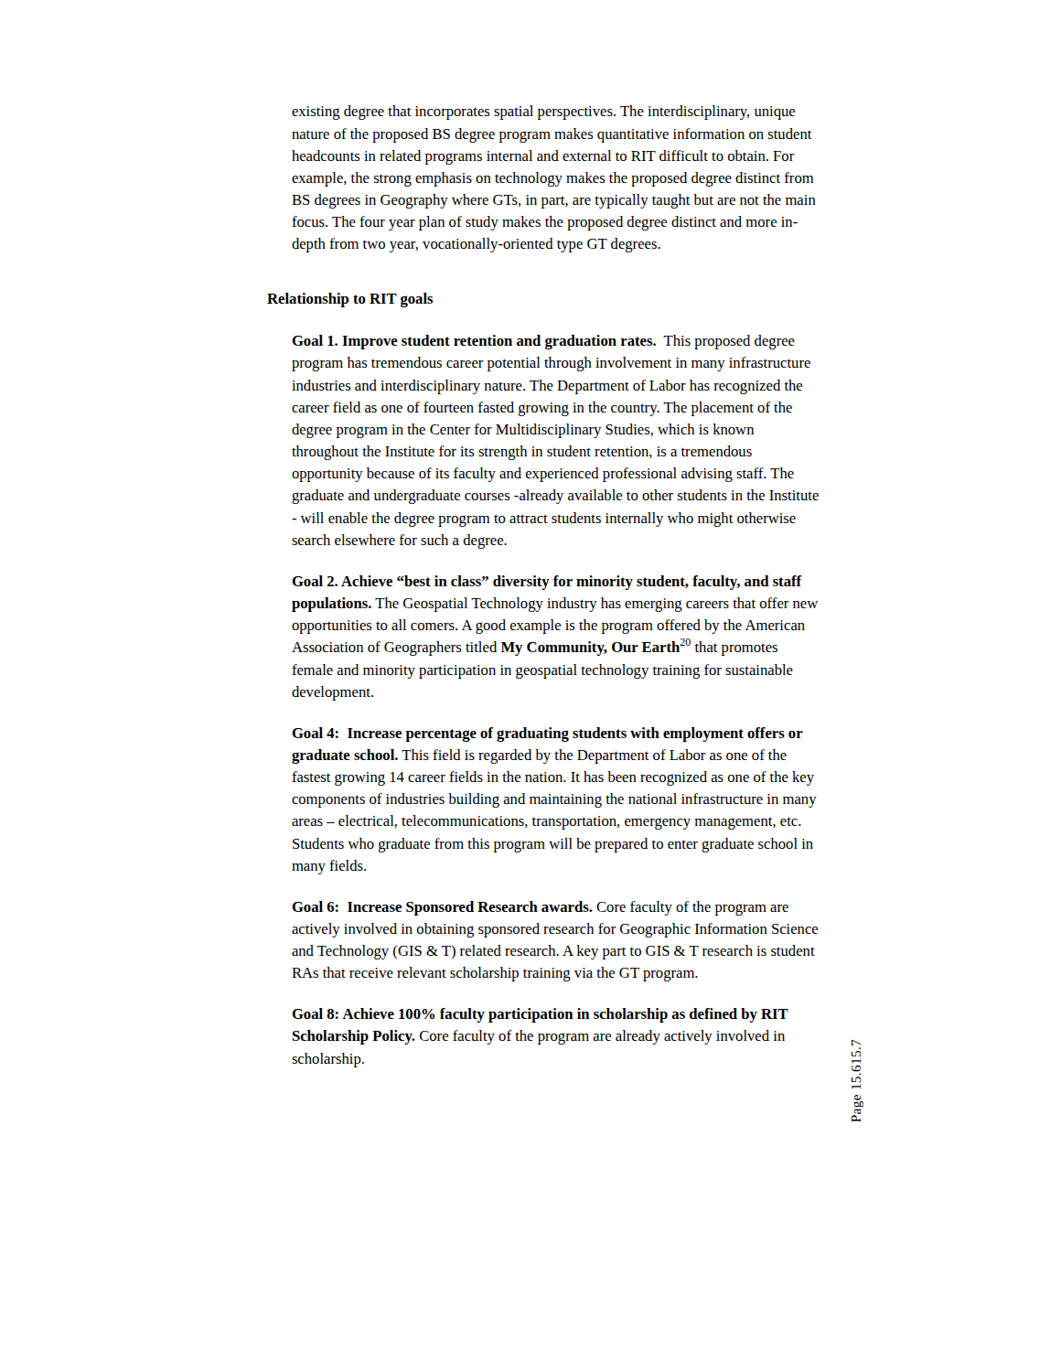existing degree that incorporates spatial perspectives. The interdisciplinary, unique nature of the proposed BS degree program makes quantitative information on student headcounts in related programs internal and external to RIT difficult to obtain. For example, the strong emphasis on technology makes the proposed degree distinct from BS degrees in Geography where GTs, in part, are typically taught but are not the main focus. The four year plan of study makes the proposed degree distinct and more in-depth from two year, vocationally-oriented type GT degrees.
Relationship to RIT goals
Goal 1. Improve student retention and graduation rates. This proposed degree program has tremendous career potential through involvement in many infrastructure industries and interdisciplinary nature. The Department of Labor has recognized the career field as one of fourteen fasted growing in the country. The placement of the degree program in the Center for Multidisciplinary Studies, which is known throughout the Institute for its strength in student retention, is a tremendous opportunity because of its faculty and experienced professional advising staff. The graduate and undergraduate courses -already available to other students in the Institute - will enable the degree program to attract students internally who might otherwise search elsewhere for such a degree.
Goal 2. Achieve “best in class” diversity for minority student, faculty, and staff populations. The Geospatial Technology industry has emerging careers that offer new opportunities to all comers. A good example is the program offered by the American Association of Geographers titled My Community, Our Earth20 that promotes female and minority participation in geospatial technology training for sustainable development.
Goal 4: Increase percentage of graduating students with employment offers or graduate school. This field is regarded by the Department of Labor as one of the fastest growing 14 career fields in the nation. It has been recognized as one of the key components of industries building and maintaining the national infrastructure in many areas – electrical, telecommunications, transportation, emergency management, etc. Students who graduate from this program will be prepared to enter graduate school in many fields.
Goal 6: Increase Sponsored Research awards. Core faculty of the program are actively involved in obtaining sponsored research for Geographic Information Science and Technology (GIS & T) related research. A key part to GIS & T research is student RAs that receive relevant scholarship training via the GT program.
Goal 8: Achieve 100% faculty participation in scholarship as defined by RIT Scholarship Policy. Core faculty of the program are already actively involved in scholarship.
Page 15.615.7